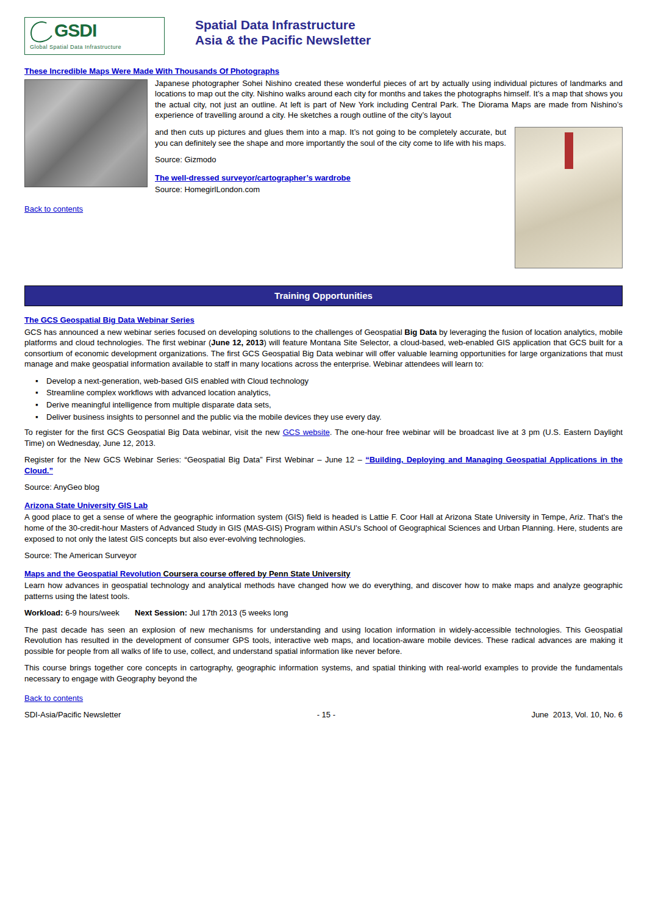GSDI
Global Spatial Data Infrastructure
Spatial Data Infrastructure
Asia & the Pacific Newsletter
These Incredible Maps Were Made With Thousands Of Photographs
Japanese photographer Sohei Nishino created these wonderful pieces of art by actually using individual pictures of landmarks and locations to map out the city. Nishino walks around each city for months and takes the photographs himself. It’s a map that shows you the actual city, not just an outline. At left is part of New York including Central Park. The Diorama Maps are made from Nishino’s experience of travelling around a city. He sketches a rough outline of the city’s layout
and then cuts up pictures and glues them into a map. It’s not going to be completely accurate, but you can definitely see the shape and more importantly the soul of the city come to life with his maps.
Source: Gizmodo
The well-dressed surveyor/cartographer’s wardrobe
Source: HomegirlLondon.com
Back to contents
Training Opportunities
The GCS Geospatial Big Data Webinar Series
GCS has announced a new webinar series focused on developing solutions to the challenges of Geospatial Big Data by leveraging the fusion of location analytics, mobile platforms and cloud technologies. The first webinar (June 12, 2013) will feature Montana Site Selector, a cloud-based, web-enabled GIS application that GCS built for a consortium of economic development organizations. The first GCS Geospatial Big Data webinar will offer valuable learning opportunities for large organizations that must manage and make geospatial information available to staff in many locations across the enterprise. Webinar attendees will learn to:
Develop a next-generation, web-based GIS enabled with Cloud technology
Streamline complex workflows with advanced location analytics,
Derive meaningful intelligence from multiple disparate data sets,
Deliver business insights to personnel and the public via the mobile devices they use every day.
To register for the first GCS Geospatial Big Data webinar, visit the new GCS website. The one-hour free webinar will be broadcast live at 3 pm (U.S. Eastern Daylight Time) on Wednesday, June 12, 2013.
Register for the New GCS Webinar Series: “Geospatial Big Data” First Webinar – June 12 – “Building, Deploying and Managing Geospatial Applications in the Cloud.”
Source: AnyGeo blog
Arizona State University GIS Lab
A good place to get a sense of where the geographic information system (GIS) field is headed is Lattie F. Coor Hall at Arizona State University in Tempe, Ariz. That's the home of the 30-credit-hour Masters of Advanced Study in GIS (MAS-GIS) Program within ASU's School of Geographical Sciences and Urban Planning. Here, students are exposed to not only the latest GIS concepts but also ever-evolving technologies.
Source: The American Surveyor
Maps and the Geospatial Revolution Coursera course offered by Penn State University
Learn how advances in geospatial technology and analytical methods have changed how we do everything, and discover how to make maps and analyze geographic patterns using the latest tools.
Workload: 6-9 hours/week Next Session: Jul 17th 2013 (5 weeks long
The past decade has seen an explosion of new mechanisms for understanding and using location information in widely-accessible technologies. This Geospatial Revolution has resulted in the development of consumer GPS tools, interactive web maps, and location-aware mobile devices. These radical advances are making it possible for people from all walks of life to use, collect, and understand spatial information like never before.
This course brings together core concepts in cartography, geographic information systems, and spatial thinking with real-world examples to provide the fundamentals necessary to engage with Geography beyond the
Back to contents
SDI-Asia/Pacific Newsletter
- 15 -
June 2013, Vol. 10, No. 6